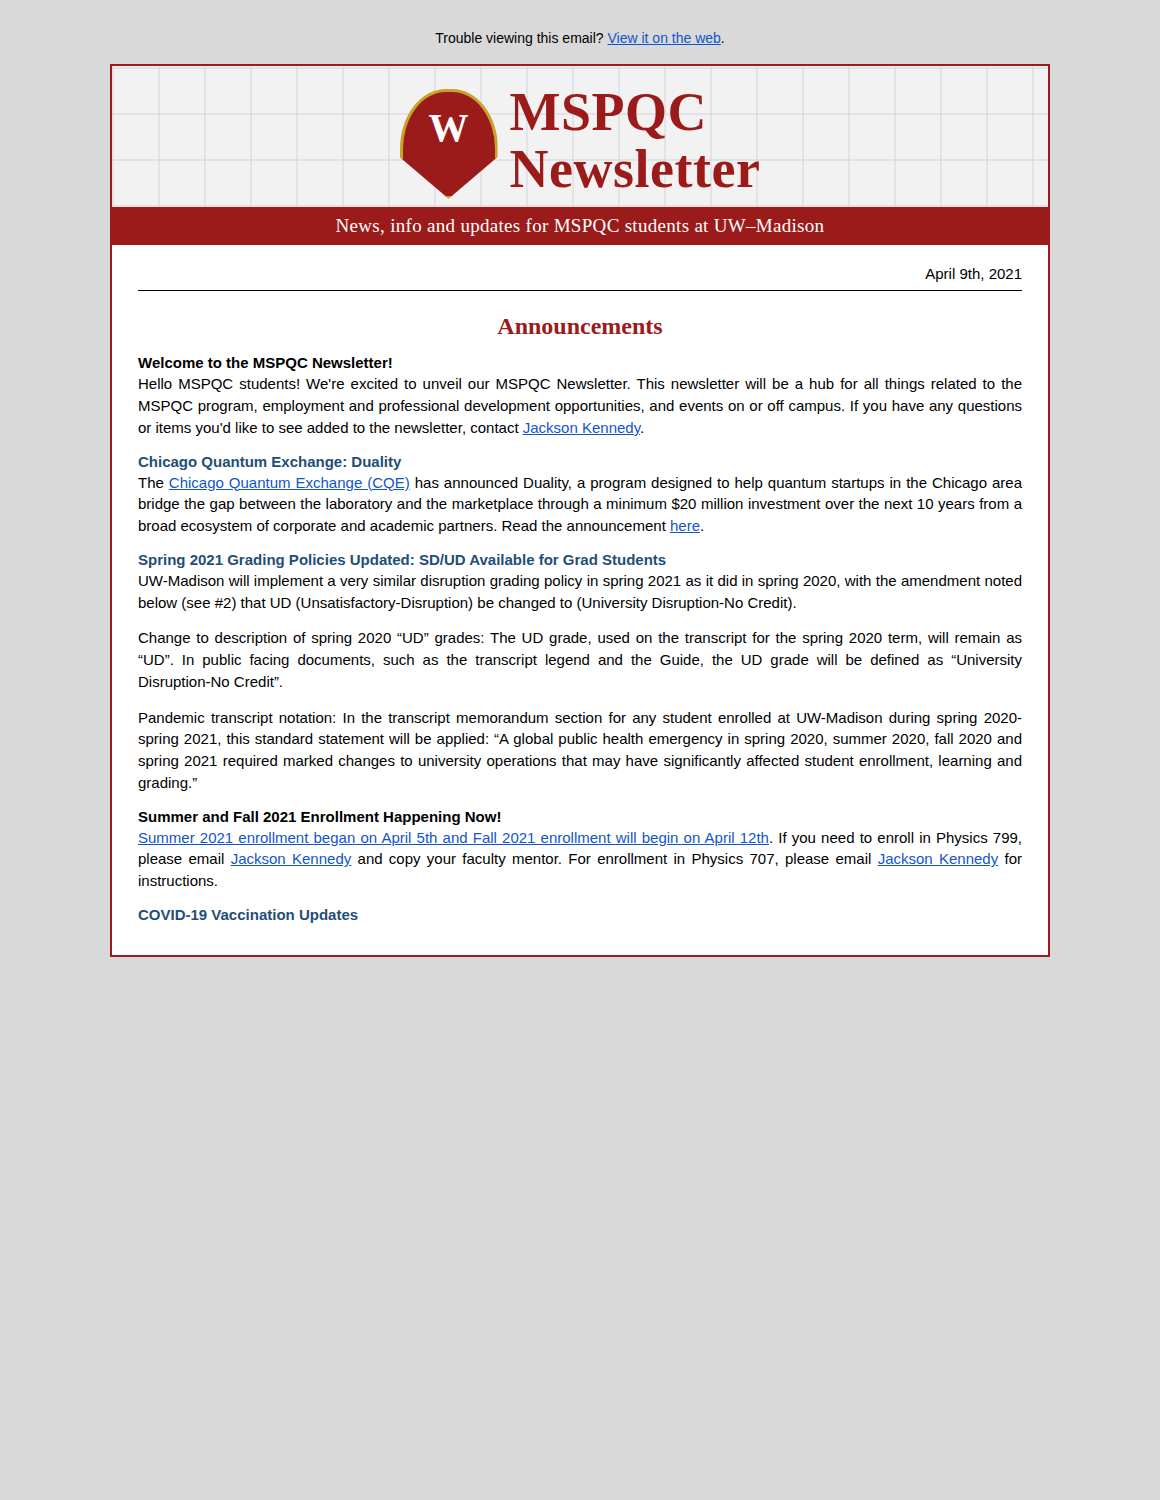Trouble viewing this email? View it on the web.
W
MSPQC
Newsletter
News, info and updates for MSPQC students at UW–Madison
April 9th, 2021
Announcements
Welcome to the MSPQC Newsletter!
Hello MSPQC students! We're excited to unveil our MSPQC Newsletter. This newsletter will be a hub for all things related to the MSPQC program, employment and professional development opportunities, and events on or off campus. If you have any questions or items you'd like to see added to the newsletter, contact Jackson Kennedy.
Chicago Quantum Exchange: Duality
The Chicago Quantum Exchange (CQE) has announced Duality, a program designed to help quantum startups in the Chicago area bridge the gap between the laboratory and the marketplace through a minimum $20 million investment over the next 10 years from a broad ecosystem of corporate and academic partners. Read the announcement here.
Spring 2021 Grading Policies Updated: SD/UD Available for Grad Students
UW-Madison will implement a very similar disruption grading policy in spring 2021 as it did in spring 2020, with the amendment noted below (see #2) that UD (Unsatisfactory-Disruption) be changed to (University Disruption-No Credit).
Change to description of spring 2020 “UD” grades: The UD grade, used on the transcript for the spring 2020 term, will remain as “UD”. In public facing documents, such as the transcript legend and the Guide, the UD grade will be defined as “University Disruption-No Credit”.
Pandemic transcript notation: In the transcript memorandum section for any student enrolled at UW-Madison during spring 2020-spring 2021, this standard statement will be applied: “A global public health emergency in spring 2020, summer 2020, fall 2020 and spring 2021 required marked changes to university operations that may have significantly affected student enrollment, learning and grading.”
Summer and Fall 2021 Enrollment Happening Now!
Summer 2021 enrollment began on April 5th and Fall 2021 enrollment will begin on April 12th. If you need to enroll in Physics 799, please email Jackson Kennedy and copy your faculty mentor. For enrollment in Physics 707, please email Jackson Kennedy for instructions.
COVID-19 Vaccination Updates